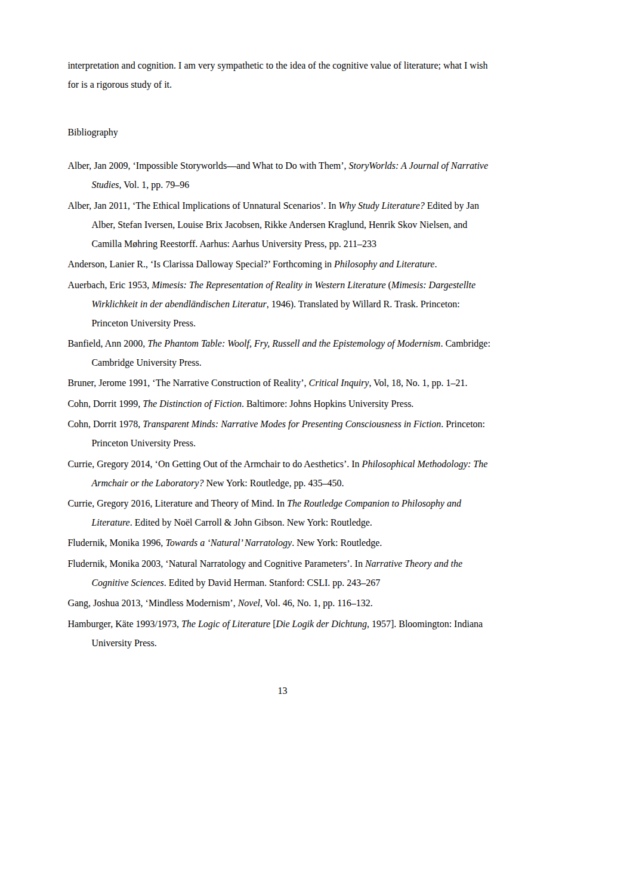interpretation and cognition. I am very sympathetic to the idea of the cognitive value of literature; what I wish for is a rigorous study of it.
Bibliography
Alber, Jan 2009, ‘Impossible Storyworlds—and What to Do with Them’, StoryWorlds: A Journal of Narrative Studies, Vol. 1, pp. 79–96
Alber, Jan 2011, ‘The Ethical Implications of Unnatural Scenarios’. In Why Study Literature? Edited by Jan Alber, Stefan Iversen, Louise Brix Jacobsen, Rikke Andersen Kraglund, Henrik Skov Nielsen, and Camilla Møhring Reestorff. Aarhus: Aarhus University Press, pp. 211–233
Anderson, Lanier R., ‘Is Clarissa Dalloway Special?’ Forthcoming in Philosophy and Literature.
Auerbach, Eric 1953, Mimesis: The Representation of Reality in Western Literature (Mimesis: Dargestellte Wirklichkeit in der abendländischen Literatur, 1946). Translated by Willard R. Trask. Princeton: Princeton University Press.
Banfield, Ann 2000, The Phantom Table: Woolf, Fry, Russell and the Epistemology of Modernism. Cambridge: Cambridge University Press.
Bruner, Jerome 1991, ‘The Narrative Construction of Reality’, Critical Inquiry, Vol, 18, No. 1, pp. 1–21.
Cohn, Dorrit 1999, The Distinction of Fiction. Baltimore: Johns Hopkins University Press.
Cohn, Dorrit 1978, Transparent Minds: Narrative Modes for Presenting Consciousness in Fiction. Princeton: Princeton University Press.
Currie, Gregory 2014, ‘On Getting Out of the Armchair to do Aesthetics’. In Philosophical Methodology: The Armchair or the Laboratory? New York: Routledge, pp. 435–450.
Currie, Gregory 2016, Literature and Theory of Mind. In The Routledge Companion to Philosophy and Literature. Edited by Noël Carroll & John Gibson. New York: Routledge.
Fludernik, Monika 1996, Towards a ‘Natural’ Narratology. New York: Routledge.
Fludernik, Monika 2003, ‘Natural Narratology and Cognitive Parameters’. In Narrative Theory and the Cognitive Sciences. Edited by David Herman. Stanford: CSLI. pp. 243–267
Gang, Joshua 2013, ‘Mindless Modernism’, Novel, Vol. 46, No. 1, pp. 116–132.
Hamburger, Käte 1993/1973, The Logic of Literature [Die Logik der Dichtung, 1957]. Bloomington: Indiana University Press.
13